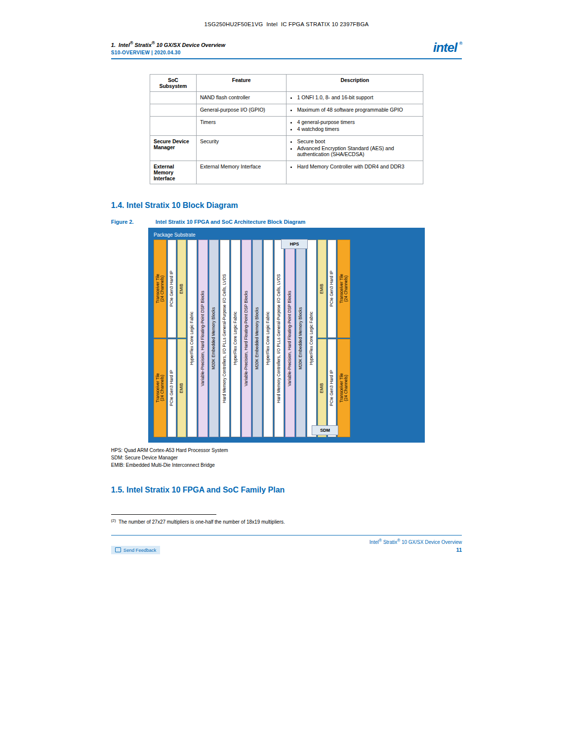1SG250HU2F50E1VG Intel IC FPGA STRATIX 10 2397FBGA
1. Intel® Stratix® 10 GX/SX Device Overview
S10-OVERVIEW | 2020.04.30
intel®
| SoC Subsystem | Feature | Description |
| --- | --- | --- |
| | NAND flash controller | 1 ONFI 1.0, 8- and 16-bit support |
| | General-purpose I/O (GPIO) | Maximum of 48 software programmable GPIO |
| | Timers | 4 general-purpose timers 4 watchdog timers |
| Secure Device Manager | Security | Secure boot Advanced Encryption Standard (AES) and authentication (SHA/ECDSA) |
| External Memory Interface | External Memory Interface | Hard Memory Controller with DDR4 and DDR3 |
1.4. Intel Stratix 10 Block Diagram
Figure 2. Intel Stratix 10 FPGA and SoC Architecture Block Diagram
Package Substrate
Transceiver Tile
(24 Channels)
Transceiver Tile
(24 Channels)
PCIe Gen3 Hard IP
PCIe Gen3 Hard IP
EMIB
EMIB
HyperFlex Core Logic Fabric
Variable-Precision, Hard Floating-Point DSP Blocks
M20K Embedded Memory Blocks
Hard Memory Controllers, I/O PLLs General-Purpose I/O Cells, LVDS
HyperFlex Core Logic Fabric
Variable-Precision, Hard Floating-Point DSP Blocks
M20K Embedded Memory Blocks
HyperFlex Core Logic Fabric
Hard Memory Controllers, I/O PLLs General-Purpose I/O Cells, LVDS
Variable-Precision, Hard Floating-Point DSP Blocks
M20K Embedded Memory Blocks
HyperFlex Core Logic Fabric
EMIB
EMIB
PCIe Gen3 Hard IP
PCIe Gen3 Hard IP
Transceiver Tile
(24 Channels)
Transceiver Tile
(24 Channels)
HPS
SDM
HPS: Quad ARM Cortex-A53 Hard Processor System
SDM: Secure Device Manager
EMIB: Embedded Multi-Die Interconnect Bridge
1.5. Intel Stratix 10 FPGA and SoC Family Plan
(2) The number of 27x27 multipliers is one-half the number of 18x19 multipliers.
Send Feedback
Intel® Stratix® 10 GX/SX Device Overview
11